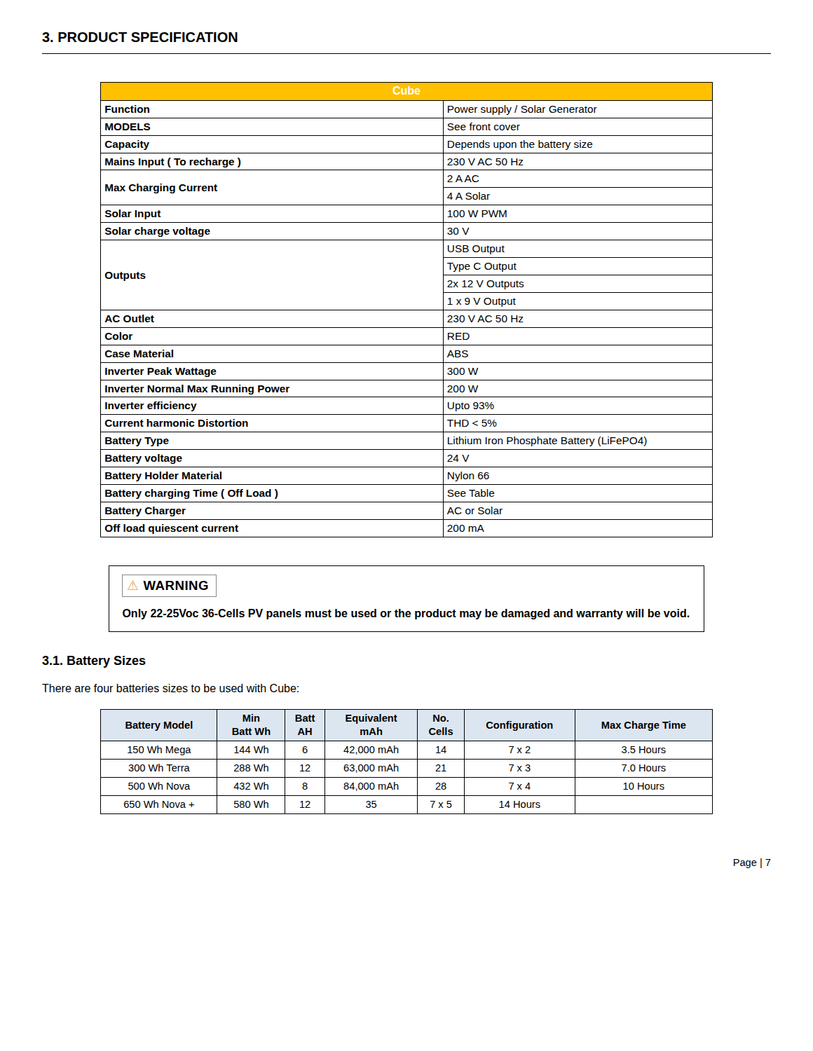3. PRODUCT SPECIFICATION
| Cube |
| --- |
| Function | Power supply / Solar Generator |
| MODELS | See front cover |
| Capacity | Depends upon the battery size |
| Mains Input ( To recharge ) | 230 V AC 50 Hz |
| Max Charging Current | 2 A AC |
| 4 A Solar |
| Solar Input | 100 W PWM |
| Solar charge voltage | 30 V |
| Outputs | USB Output |
| Type C Output |
| 2x 12 V Outputs |
| 1 x 9 V Output |
| AC Outlet | 230 V AC 50 Hz |
| Color | RED |
| Case Material | ABS |
| Inverter Peak Wattage | 300 W |
| Inverter Normal Max Running Power | 200 W |
| Inverter efficiency | Upto 93% |
| Current harmonic Distortion | THD < 5% |
| Battery Type | Lithium Iron Phosphate Battery (LiFePO4) |
| Battery voltage | 24 V |
| Battery Holder Material | Nylon 66 |
| Battery charging Time ( Off Load ) | See Table |
| Battery Charger | AC or Solar |
| Off load quiescent current | 200 mA |
⚠WARNING
Only 22-25Voc 36-Cells PV panels must be used or the product may be damaged and warranty will be void.
3.1. Battery Sizes
There are four batteries sizes to be used with Cube:
| Battery Model | Min Batt Wh | Batt AH | Equivalent mAh | No. Cells | Configuration | Max Charge Time |
| --- | --- | --- | --- | --- | --- | --- |
| 150 Wh Mega | 144 Wh | 6 | 42,000 mAh | 14 | 7 x 2 | 3.5 Hours |
| 300 Wh Terra | 288 Wh | 12 | 63,000 mAh | 21 | 7 x 3 | 7.0 Hours |
| 500 Wh Nova | 432 Wh | 8 | 84,000 mAh | 28 | 7 x 4 | 10 Hours |
| 650 Wh Nova + | 580 Wh | 12 | 35 | 7 x 5 | 14 Hours | |
Page | 7